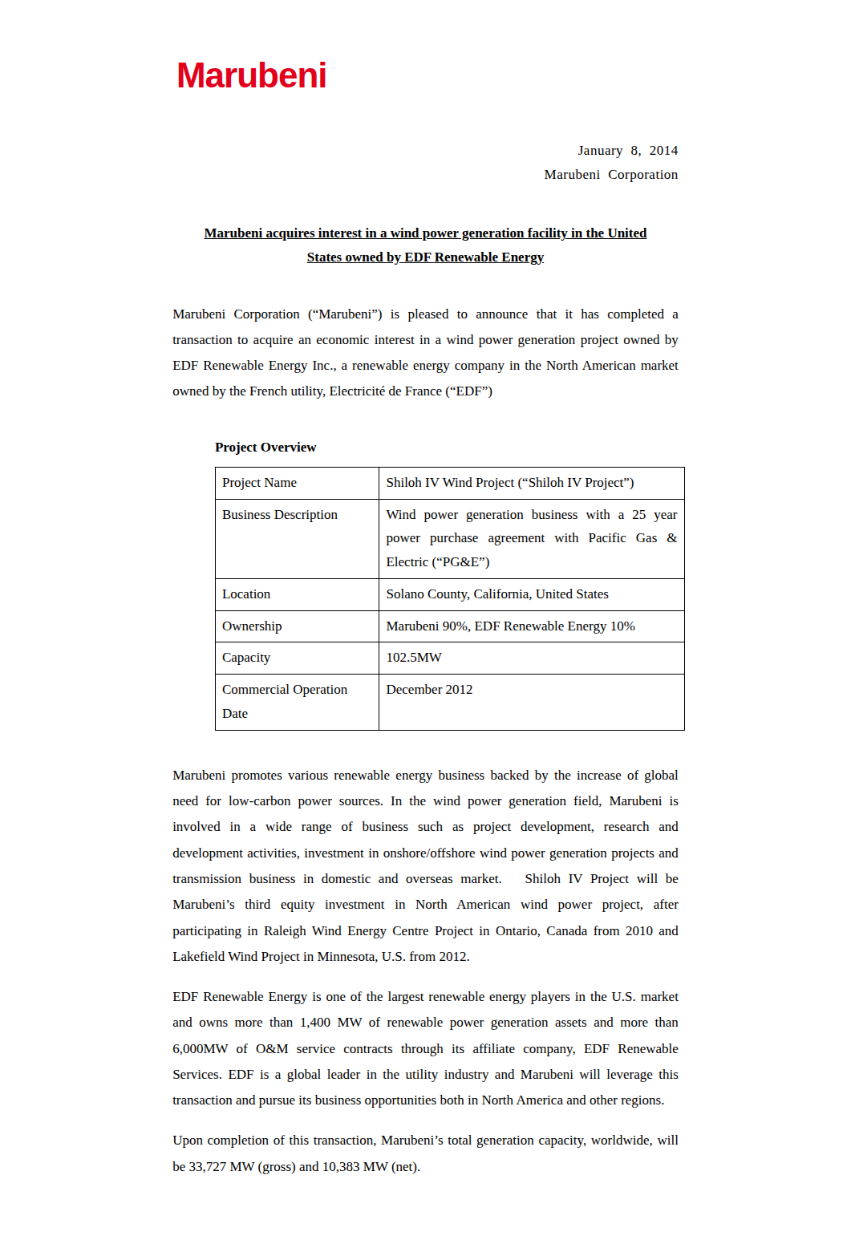Marubeni
January 8, 2014
Marubeni Corporation
Marubeni acquires interest in a wind power generation facility in the United States owned by EDF Renewable Energy
Marubeni Corporation (“Marubeni”) is pleased to announce that it has completed a transaction to acquire an economic interest in a wind power generation project owned by EDF Renewable Energy Inc., a renewable energy company in the North American market owned by the French utility, Electricité de France (“EDF”)
Project Overview
| Project Name | Shiloh IV Wind Project (“Shiloh IV Project”) |
| Business Description | Wind power generation business with a 25 year power purchase agreement with Pacific Gas & Electric (“PG&E”) |
| Location | Solano County, California, United States |
| Ownership | Marubeni 90%, EDF Renewable Energy 10% |
| Capacity | 102.5MW |
| Commercial Operation Date | December 2012 |
Marubeni promotes various renewable energy business backed by the increase of global need for low-carbon power sources. In the wind power generation field, Marubeni is involved in a wide range of business such as project development, research and development activities, investment in onshore/offshore wind power generation projects and transmission business in domestic and overseas market. Shiloh IV Project will be Marubeni’s third equity investment in North American wind power project, after participating in Raleigh Wind Energy Centre Project in Ontario, Canada from 2010 and Lakefield Wind Project in Minnesota, U.S. from 2012.
EDF Renewable Energy is one of the largest renewable energy players in the U.S. market and owns more than 1,400 MW of renewable power generation assets and more than 6,000MW of O&M service contracts through its affiliate company, EDF Renewable Services. EDF is a global leader in the utility industry and Marubeni will leverage this transaction and pursue its business opportunities both in North America and other regions.
Upon completion of this transaction, Marubeni’s total generation capacity, worldwide, will be 33,727 MW (gross) and 10,383 MW (net).